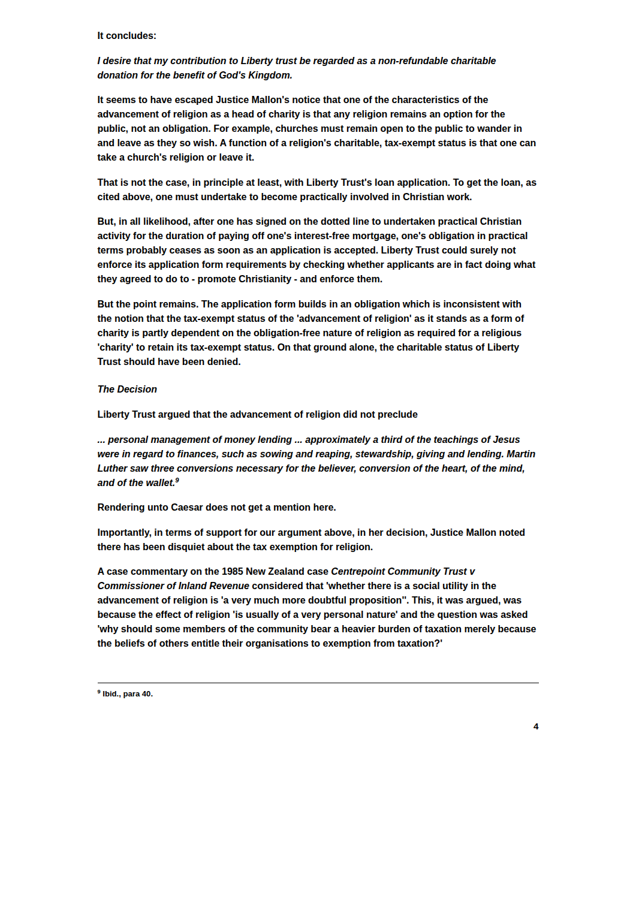It concludes:
I desire that my contribution to Liberty trust be regarded as a non-refundable charitable donation for the benefit of God's Kingdom.
It seems to have escaped Justice Mallon's notice that one of the characteristics of the advancement of religion as a head of charity is that any religion remains an option for the public, not an obligation. For example, churches must remain open to the public to wander in and leave as they so wish. A function of a religion's charitable, tax-exempt status is that one can take a church's religion or leave it.
That is not the case, in principle at least, with Liberty Trust's loan application. To get the loan, as cited above, one must undertake to become practically involved in Christian work.
But, in all likelihood, after one has signed on the dotted line to undertaken practical Christian activity for the duration of paying off one's interest-free mortgage, one's obligation in practical terms probably ceases as soon as an application is accepted. Liberty Trust could surely not enforce its application form requirements by checking whether applicants are in fact doing what they agreed to do to - promote Christianity - and enforce them.
But the point remains. The application form builds in an obligation which is inconsistent with the notion that the tax-exempt status of the 'advancement of religion' as it stands as a form of charity is partly dependent on the obligation-free nature of religion as required for a religious 'charity' to retain its tax-exempt status. On that ground alone, the charitable status of Liberty Trust should have been denied.
The Decision
Liberty Trust argued that the advancement of religion did not preclude
... personal management of money lending ... approximately a third of the teachings of Jesus were in regard to finances, such as sowing and reaping, stewardship, giving and lending. Martin Luther saw three conversions necessary for the believer, conversion of the heart, of the mind, and of the wallet.9
Rendering unto Caesar does not get a mention here.
Importantly, in terms of support for our argument above, in her decision, Justice Mallon noted there has been disquiet about the tax exemption for religion.
A case commentary on the 1985 New Zealand case Centrepoint Community Trust v Commissioner of Inland Revenue considered that 'whether there is a social utility in the advancement of religion is 'a very much more doubtful proposition''. This, it was argued, was because the effect of religion 'is usually of a very personal nature' and the question was asked 'why should some members of the community bear a heavier burden of taxation merely because the beliefs of others entitle their organisations to exemption from taxation?'
9 Ibid., para 40.
4